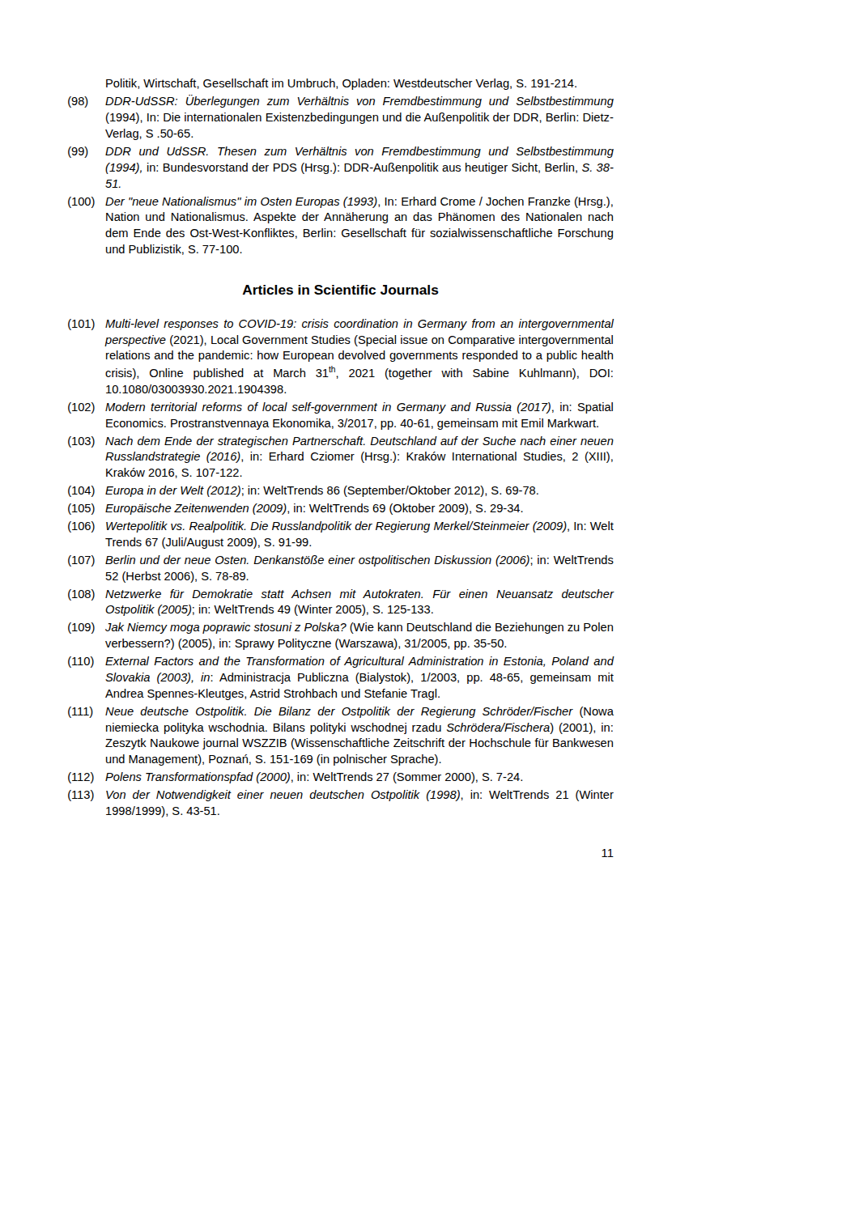Politik, Wirtschaft, Gesellschaft im Umbruch, Opladen: Westdeutscher Verlag, S. 191-214.
(98) DDR-UdSSR: Überlegungen zum Verhältnis von Fremdbestimmung und Selbstbestimmung (1994), In: Die internationalen Existenzbedingungen und die Außenpolitik der DDR, Berlin: Dietz-Verlag, S .50-65.
(99) DDR und UdSSR. Thesen zum Verhältnis von Fremdbestimmung und Selbstbestimmung (1994), in: Bundesvorstand der PDS (Hrsg.): DDR-Außenpolitik aus heutiger Sicht, Berlin, S. 38-51.
(100) Der "neue Nationalismus" im Osten Europas (1993), In: Erhard Crome / Jochen Franzke (Hrsg.), Nation und Nationalismus. Aspekte der Annäherung an das Phänomen des Nationalen nach dem Ende des Ost-West-Konfliktes, Berlin: Gesellschaft für sozialwissenschaftliche Forschung und Publizistik, S. 77-100.
Articles in Scientific Journals
(101) Multi-level responses to COVID-19: crisis coordination in Germany from an intergovernmental perspective (2021), Local Government Studies (Special issue on Comparative intergovernmental relations and the pandemic: how European devolved governments responded to a public health crisis), Online published at March 31th, 2021 (together with Sabine Kuhlmann), DOI: 10.1080/03003930.2021.1904398.
(102) Modern territorial reforms of local self-government in Germany and Russia (2017), in: Spatial Economics. Prostranstvennaya Ekonomika, 3/2017, pp. 40-61, gemeinsam mit Emil Markwart.
(103) Nach dem Ende der strategischen Partnerschaft. Deutschland auf der Suche nach einer neuen Russlandstrategie (2016), in: Erhard Cziomer (Hrsg.): Kraków International Studies, 2 (XIII), Kraków 2016, S. 107-122.
(104) Europa in der Welt (2012); in: WeltTrends 86 (September/Oktober 2012), S. 69-78.
(105) Europäische Zeitenwenden (2009), in: WeltTrends 69 (Oktober 2009), S. 29-34.
(106) Wertepolitik vs. Realpolitik. Die Russlandpolitik der Regierung Merkel/Steinmeier (2009), In: Welt Trends 67 (Juli/August 2009), S. 91-99.
(107) Berlin und der neue Osten. Denkanstöße einer ostpolitischen Diskussion (2006); in: WeltTrends 52 (Herbst 2006), S. 78-89.
(108) Netzwerke für Demokratie statt Achsen mit Autokraten. Für einen Neuansatz deutscher Ostpolitik (2005); in: WeltTrends 49 (Winter 2005), S. 125-133.
(109) Jak Niemcy moga poprawic stosuni z Polska? (Wie kann Deutschland die Beziehungen zu Polen verbessern?) (2005), in: Sprawy Polityczne (Warszawa), 31/2005, pp. 35-50.
(110) External Factors and the Transformation of Agricultural Administration in Estonia, Poland and Slovakia (2003), in: Administracja Publiczna (Bialystok), 1/2003, pp. 48-65, gemeinsam mit Andrea Spennes-Kleutges, Astrid Strohbach und Stefanie Tragl.
(111) Neue deutsche Ostpolitik. Die Bilanz der Ostpolitik der Regierung Schröder/Fischer (Nowa niemiecka polityka wschodnia. Bilans polityki wschodnej rzadu Schrödera/Fischera) (2001), in: Zeszytk Naukowe journal WSZZIB (Wissenschaftliche Zeitschrift der Hochschule für Bankwesen und Management), Poznań, S. 151-169 (in polnischer Sprache).
(112) Polens Transformationspfad (2000), in: WeltTrends 27 (Sommer 2000), S. 7-24.
(113) Von der Notwendigkeit einer neuen deutschen Ostpolitik (1998), in: WeltTrends 21 (Winter 1998/1999), S. 43-51.
11